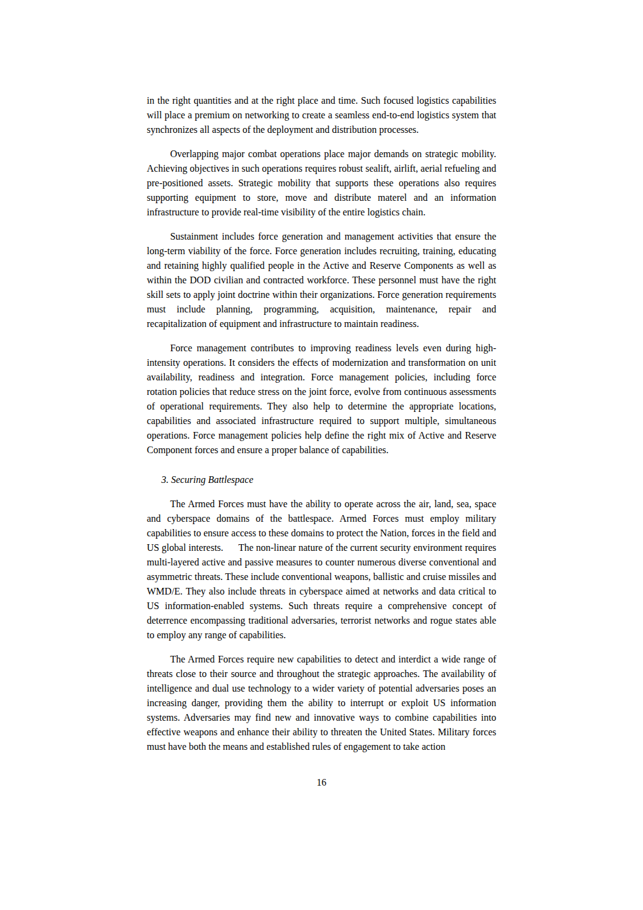in the right quantities and at the right place and time. Such focused logistics capabilities will place a premium on networking to create a seamless end-to-end logistics system that synchronizes all aspects of the deployment and distribution processes.
Overlapping major combat operations place major demands on strategic mobility. Achieving objectives in such operations requires robust sealift, airlift, aerial refueling and pre-positioned assets. Strategic mobility that supports these operations also requires supporting equipment to store, move and distribute materel and an information infrastructure to provide real-time visibility of the entire logistics chain.
Sustainment includes force generation and management activities that ensure the long-term viability of the force. Force generation includes recruiting, training, educating and retaining highly qualified people in the Active and Reserve Components as well as within the DOD civilian and contracted workforce. These personnel must have the right skill sets to apply joint doctrine within their organizations. Force generation requirements must include planning, programming, acquisition, maintenance, repair and recapitalization of equipment and infrastructure to maintain readiness.
Force management contributes to improving readiness levels even during high-intensity operations. It considers the effects of modernization and transformation on unit availability, readiness and integration. Force management policies, including force rotation policies that reduce stress on the joint force, evolve from continuous assessments of operational requirements. They also help to determine the appropriate locations, capabilities and associated infrastructure required to support multiple, simultaneous operations. Force management policies help define the right mix of Active and Reserve Component forces and ensure a proper balance of capabilities.
3. Securing Battlespace
The Armed Forces must have the ability to operate across the air, land, sea, space and cyberspace domains of the battlespace. Armed Forces must employ military capabilities to ensure access to these domains to protect the Nation, forces in the field and US global interests. The non-linear nature of the current security environment requires multi-layered active and passive measures to counter numerous diverse conventional and asymmetric threats. These include conventional weapons, ballistic and cruise missiles and WMD/E. They also include threats in cyberspace aimed at networks and data critical to US information-enabled systems. Such threats require a comprehensive concept of deterrence encompassing traditional adversaries, terrorist networks and rogue states able to employ any range of capabilities.
The Armed Forces require new capabilities to detect and interdict a wide range of threats close to their source and throughout the strategic approaches. The availability of intelligence and dual use technology to a wider variety of potential adversaries poses an increasing danger, providing them the ability to interrupt or exploit US information systems. Adversaries may find new and innovative ways to combine capabilities into effective weapons and enhance their ability to threaten the United States. Military forces must have both the means and established rules of engagement to take action
16